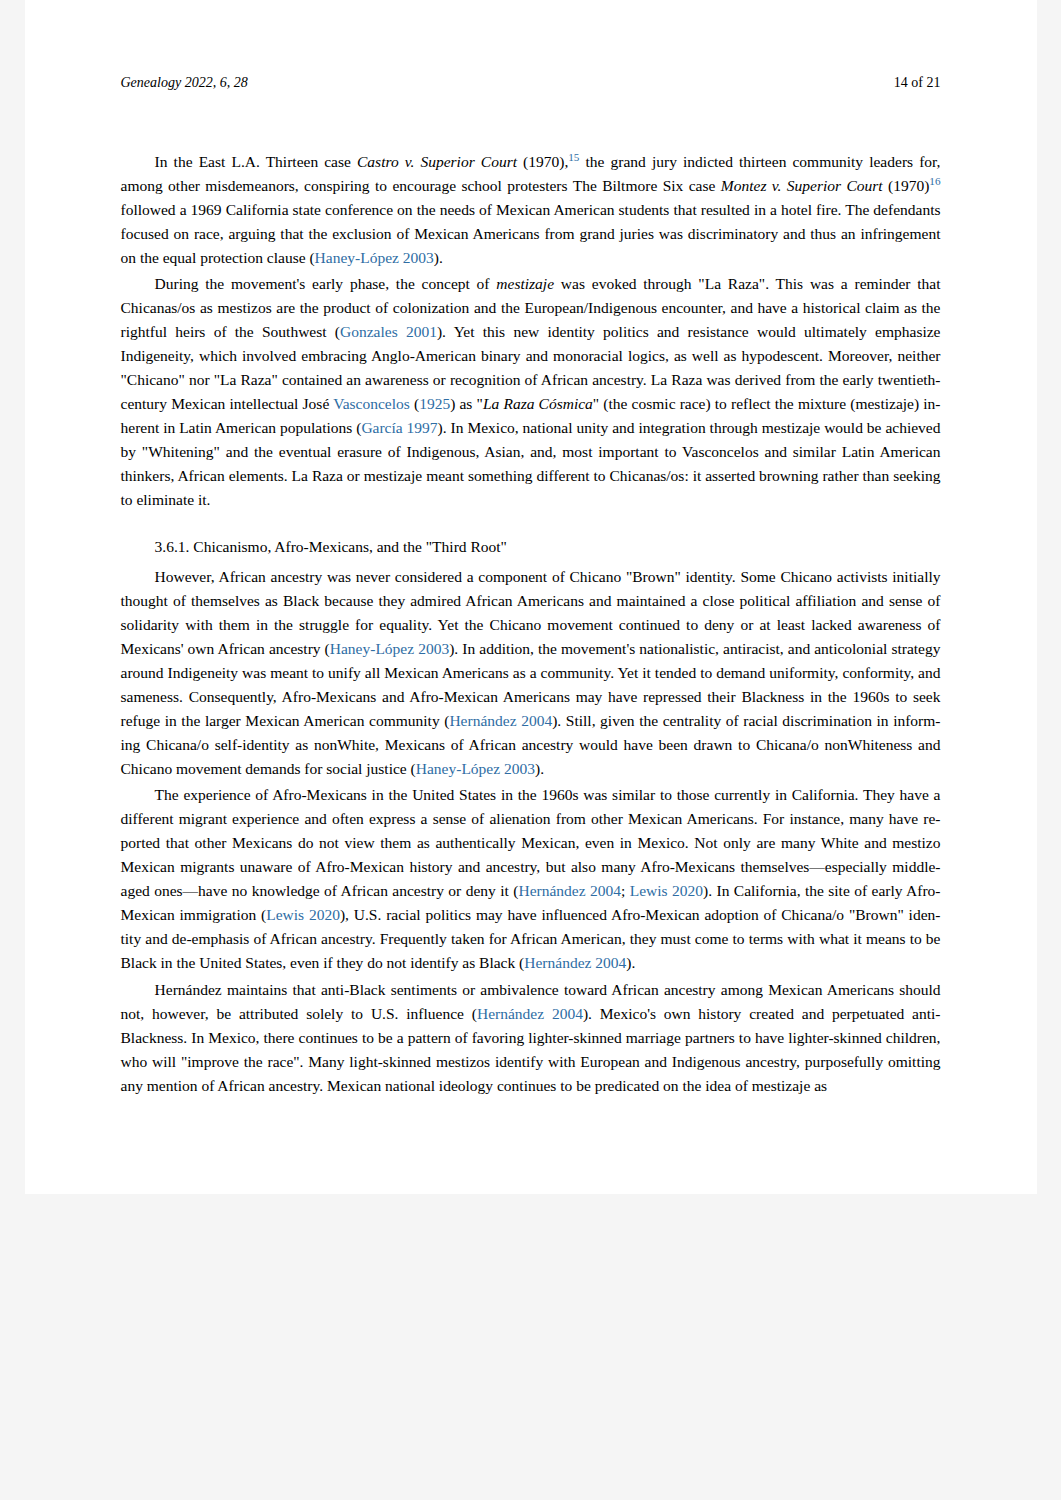Genealogy 2022, 6, 28 14 of 21
In the East L.A. Thirteen case Castro v. Superior Court (1970),15 the grand jury indicted thirteen community leaders for, among other misdemeanors, conspiring to encourage school protesters The Biltmore Six case Montez v. Superior Court (1970)16 followed a 1969 California state conference on the needs of Mexican American students that resulted in a hotel fire. The defendants focused on race, arguing that the exclusion of Mexican Americans from grand juries was discriminatory and thus an infringement on the equal protection clause (Haney-López 2003).
During the movement's early phase, the concept of mestizaje was evoked through "La Raza". This was a reminder that Chicanas/os as mestizos are the product of colonization and the European/Indigenous encounter, and have a historical claim as the rightful heirs of the Southwest (Gonzales 2001). Yet this new identity politics and resistance would ultimately emphasize Indigeneity, which involved embracing Anglo-American binary and monoracial logics, as well as hypodescent. Moreover, neither "Chicano" nor "La Raza" contained an awareness or recognition of African ancestry. La Raza was derived from the early twentieth-century Mexican intellectual José Vasconcelos (1925) as "La Raza Cósmica" (the cosmic race) to reflect the mixture (mestizaje) inherent in Latin American populations (García 1997). In Mexico, national unity and integration through mestizaje would be achieved by "Whitening" and the eventual erasure of Indigenous, Asian, and, most important to Vasconcelos and similar Latin American thinkers, African elements. La Raza or mestizaje meant something different to Chicanas/os: it asserted browning rather than seeking to eliminate it.
3.6.1. Chicanismo, Afro-Mexicans, and the "Third Root"
However, African ancestry was never considered a component of Chicano "Brown" identity. Some Chicano activists initially thought of themselves as Black because they admired African Americans and maintained a close political affiliation and sense of solidarity with them in the struggle for equality. Yet the Chicano movement continued to deny or at least lacked awareness of Mexicans' own African ancestry (Haney-López 2003). In addition, the movement's nationalistic, antiracist, and anticolonial strategy around Indigeneity was meant to unify all Mexican Americans as a community. Yet it tended to demand uniformity, conformity, and sameness. Consequently, Afro-Mexicans and Afro-Mexican Americans may have repressed their Blackness in the 1960s to seek refuge in the larger Mexican American community (Hernández 2004). Still, given the centrality of racial discrimination in informing Chicana/o self-identity as nonWhite, Mexicans of African ancestry would have been drawn to Chicana/o nonWhiteness and Chicano movement demands for social justice (Haney-López 2003).
The experience of Afro-Mexicans in the United States in the 1960s was similar to those currently in California. They have a different migrant experience and often express a sense of alienation from other Mexican Americans. For instance, many have reported that other Mexicans do not view them as authentically Mexican, even in Mexico. Not only are many White and mestizo Mexican migrants unaware of Afro-Mexican history and ancestry, but also many Afro-Mexicans themselves—especially middle-aged ones—have no knowledge of African ancestry or deny it (Hernández 2004; Lewis 2020). In California, the site of early Afro-Mexican immigration (Lewis 2020), U.S. racial politics may have influenced Afro-Mexican adoption of Chicana/o "Brown" identity and de-emphasis of African ancestry. Frequently taken for African American, they must come to terms with what it means to be Black in the United States, even if they do not identify as Black (Hernández 2004).
Hernández maintains that anti-Black sentiments or ambivalence toward African ancestry among Mexican Americans should not, however, be attributed solely to U.S. influence (Hernández 2004). Mexico's own history created and perpetuated anti-Blackness. In Mexico, there continues to be a pattern of favoring lighter-skinned marriage partners to have lighter-skinned children, who will "improve the race". Many light-skinned mestizos identify with European and Indigenous ancestry, purposefully omitting any mention of African ancestry. Mexican national ideology continues to be predicated on the idea of mestizaje as